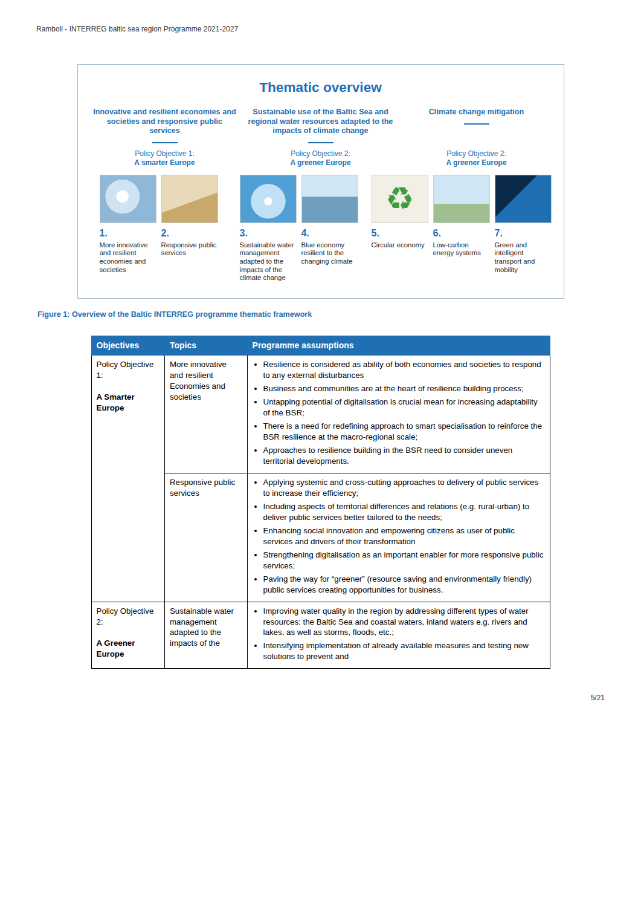Ramboll - INTERREG baltic sea region Programme 2021-2027
Thematic overview
Innovative and resilient economies and societies and responsive public services
Sustainable use of the Baltic Sea and regional water resources adapted to the impacts of climate change
Climate change mitigation
Policy Objective 1:
A smarter Europe
Policy Objective 2:
A greener Europe
Policy Objective 2:
A greener Europe
1.
More innovative and resilient economies and societies
2.
Responsive public services
3.
Sustainable water management adapted to the impacts of the climate change
4.
Blue economy resilient to the changing climate
5.
Circular economy
6.
Low-carbon energy systems
7.
Green and intelligent transport and mobility
Figure 1: Overview of the Baltic INTERREG programme thematic framework
| Objectives | Topics | Programme assumptions |
| --- | --- | --- |
| Policy Objective 1: A Smarter Europe | More innovative and resilient Economies and societies | Resilience is considered as ability of both economies and societies to respond to any external disturbances Business and communities are at the heart of resilience building process; Untapping potential of digitalisation is crucial mean for increasing adaptability of the BSR; There is a need for redefining approach to smart specialisation to reinforce the BSR resilience at the macro-regional scale; Approaches to resilience building in the BSR need to consider uneven territorial developments. |
| Responsive public services | Applying systemic and cross-cutting approaches to delivery of public services to increase their efficiency; Including aspects of territorial differences and relations (e.g. rural-urban) to deliver public services better tailored to the needs; Enhancing social innovation and empowering citizens as user of public services and drivers of their transformation Strengthening digitalisation as an important enabler for more responsive public services; Paving the way for “greener” (resource saving and environmentally friendly) public services creating opportunities for business. |
| Policy Objective 2: A Greener Europe | Sustainable water management adapted to the impacts of the | Improving water quality in the region by addressing different types of water resources: the Baltic Sea and coastal waters, inland waters e.g. rivers and lakes, as well as storms, floods, etc.; Intensifying implementation of already available measures and testing new solutions to prevent and |
5/21